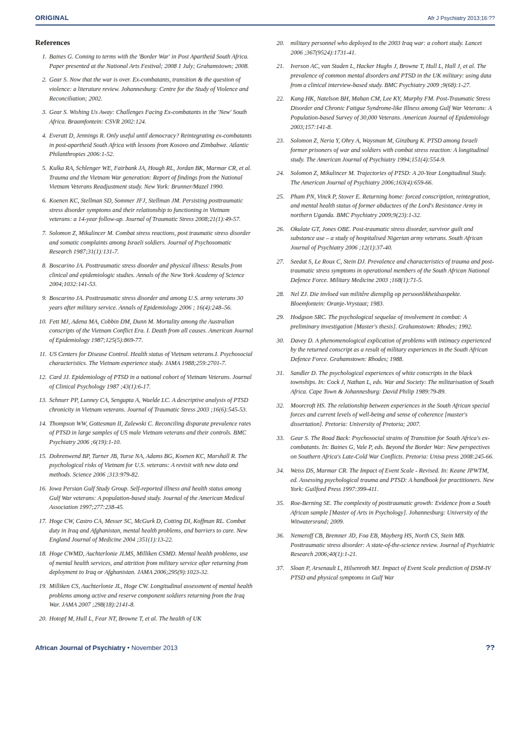ORIGINAL
Afr J Psychiatry 2013;16:??
References
Baines G. Coming to terms with the 'Border War' in Post Apartheid South Africa. Paper presented at the National Arts Festival; 2008 1 July; Grahamstown; 2008.
Gear S. Now that the war is over. Ex-combatants, transition & the question of violence: a literature review. Johannesburg: Centre for the Study of Violence and Reconciliation; 2002.
Gear S. Wishing Us Away: Challenges Facing Ex-combatants in the 'New' South Africa. Braamfontein: CSVR 2002:124.
Everatt D, Jennings R. Only useful until democracy? Reintegrating ex-combatants in post-apartheid South Africa with lessons from Kosovo and Zimbabwe. Atlantic Philanthropies 2006:1-52.
Kulka RA, Schlenger WE, Fairbank JA, Hough RL, Jordan BK, Marmar CR, et al. Trauma and the Vietnam War generation: Report of findings from the National Vietnam Veterans Readjustment study. New York: Brunner/Mazel 1990.
Koenen KC, Stellman SD, Sommer JFJ, Stellman JM. Persisting posttraumatic stress disorder symptoms and their relationship to functioning in Vietnam veterans: a 14-year follow-up. Journal of Traumatic Stress 2008;21(1):49-57.
Solomon Z, Mikulincer M. Combat stress reactions, post traumatic stress disorder and somatic complaints among Israeli soldiers. Journal of Psychosomatic Research 1987;31(1):131-7.
Boscarino JA. Posttraumatic stress disorder and physical illness: Results from clinical and epidemiologic studies. Annals of the New York Academy of Science 2004;1032:141-53.
Boscarino JA. Posttraumatic stress disorder and among U.S. army veterans 30 years after military service. Annals of Epidemiology 2006 ; 16(4):248–56.
Fett MJ, Adena MA, Cobbin DM, Dunn M. Mortality among the Australian conscripts of the Vietnam Conflict Era. I. Death from all causes. American Journal of Epidemiology 1987;125(5):869-77.
US Centers for Disease Control. Health status of Vietnam veterans.I. Psychosocial characteristics. The Vietnam experience study. JAMA 1988;259:2701-7.
Card JJ. Epidemiology of PTSD in a national cohort of Vietnam Veterans. Journal of Clinical Psychology 1987 ;43(1):6-17.
Schnurr PP, Lunney CA, Sengupta A, Waelde LC. A descriptive analysis of PTSD chronicity in Vietnam veterans. Journal of Traumatic Stress 2003 ;16(6):545-53.
Thompson WW, Gottesman II, Zalewski C. Reconciling disparate prevalence rates of PTSD in large samples of US male Vietnam veterans and their controls. BMC Psychiatry 2006 ;6(19):1-10.
Dohrenwend BP, Turner JB, Turse NA, Adams BG, Koenen KC, Marshall R. The psychological risks of Vietnam for U.S. veterans: A revisit with new data and methods. Science 2006 ;313:979-82.
Iowa Persian Gulf Study Group. Self-reported illness and health status among Gulf War veterans: A population-based study. Journal of the American Medical Association 1997;277:238-45.
Hoge CW, Castro CA, Messer SC, McGurk D, Cotting DI, Koffman RL. Combat duty in Iraq and Afghanistan, mental health problems, and barriers to care. New England Journal of Medicine 2004 ;351(1):13-22.
Hoge CWMD, Auchterlonie JLMS, Milliken CSMD. Mental health problems, use of mental health services, and attrition from military service after returning from deployment to Iraq or Afghanistan. JAMA 2006;295(9):1023-32.
Milliken CS, Auchterlonie JL, Hoge CW. Longitudinal assessment of mental health problems among active and reserve component soldiers returning from the Iraq War. JAMA 2007 ;298(18):2141-8.
Hotopf M, Hull L, Fear NT, Browne T, et al. The health of UK
military personnel who deployed to the 2003 Iraq war: a cohort study. Lancet 2006 ;367(9524):1731-41.
Iverson AC, van Staden L, Hacker Hughs J, Browne T, Hull L, Hall J, et al. The prevalence of common mental disorders and PTSD in the UK military: using data from a clinical interview-based study. BMC Psychiatry 2009 ;9(68):1-27.
Kang HK, Natelson BH, Mahan CM, Lee KY, Murphy FM. Post-Traumatic Stress Disorder and Chronic Fatigue Syndrome-like Illness among Gulf War Veterans: A Population-based Survey of 30,000 Veterans. American Journal of Epidemiology 2003;157:141-8.
Solomon Z, Neria Y, Ohry A, Waysman M, Ginzburg K. PTSD among Israeli former prisoners of war and soldiers with combat stress reaction: A longitudinal study. The American Journal of Psychiatry 1994;151(4):554-9.
Solomon Z, Mikulincer M. Trajectories of PTSD: A 20-Year Longitudinal Study. The American Journal of Psychiatry 2006;163(4):659-66.
Pham PN, Vinck P, Stover E. Returning home: forced conscription, reintegration, and mental health status of former abductees of the Lord's Resistance Army in northern Uganda. BMC Psychiatry 2009;9(23):1-32.
Okulate GT, Jones OBE. Post-traumatic stress disorder, survivor guilt and substance use – a study of hospitalised Nigerian army veterans. South African Journal of Psychiatry 2006 ;12(1):37-40.
Seedat S, Le Roux C, Stein DJ. Prevalence and characteristics of trauma and post-traumatic stress symptoms in operational members of the South African National Defence Force. Military Medicine 2003 ;168(1):71-5.
Nel ZJ. Die invloed van militêre diensplig op persoonlikheidsaspekte. Bloemfontein: Oranje-Vrystaat; 1983.
Hodgson SRC. The psychological sequelae of involvement in combat: A preliminary investigation [Master's thesis]. Grahamstown: Rhodes; 1992.
Davey D. A phenomenological explication of problems with intimacy experienced by the returned conscript as a result of military experiences in the South African Defence Force. Grahamstown: Rhodes; 1988.
Sandler D. The psychological experiences of white conscripts in the black townships. In: Cock J, Nathan L, eds. War and Society: The militarisation of South Africa. Cape Town & Johannesburg: David Philip 1989:79-89.
Moorcroft HS. The relationship between experiences in the South African special forces and current levels of well-being and sense of coherence [master's dissertation]. Pretoria: University of Pretoria; 2007.
Gear S. The Road Back: Psychosocial strains of Transition for South Africa's ex-combatants. In: Baines G, Vale P, eds. Beyond the Border War: New perspectives on Southern Africa's Late-Cold War Conflicts. Pretoria: Unisa press 2008:245-66.
Weiss DS, Marmar CR. The Impact of Event Scale - Revised. In: Keane JPWTM, ed. Assessing psychological trauma and PTSD: A handbook for practitioners. New York: Guilford Press 1997:399-411.
Roe-Berning SE. The complexity of posttraumatic growth: Evidence from a South African sample [Master of Arts in Psychology]. Johannesburg: University of the Witwatersrand; 2009.
Nemeroff CB, Bremner JD, Foa EB, Mayberg HS, North CS, Stein MB. Posttraumatic stress disorder: A state-of-the-science review. Journal of Psychiatric Research 2006;40(1):1-21.
Sloan P, Arsenault L, Hilsenroth MJ. Impact of Event Scale prediction of DSM-IV PTSD and physical symptoms in Gulf War
African Journal of Psychiatry • November 2013
??